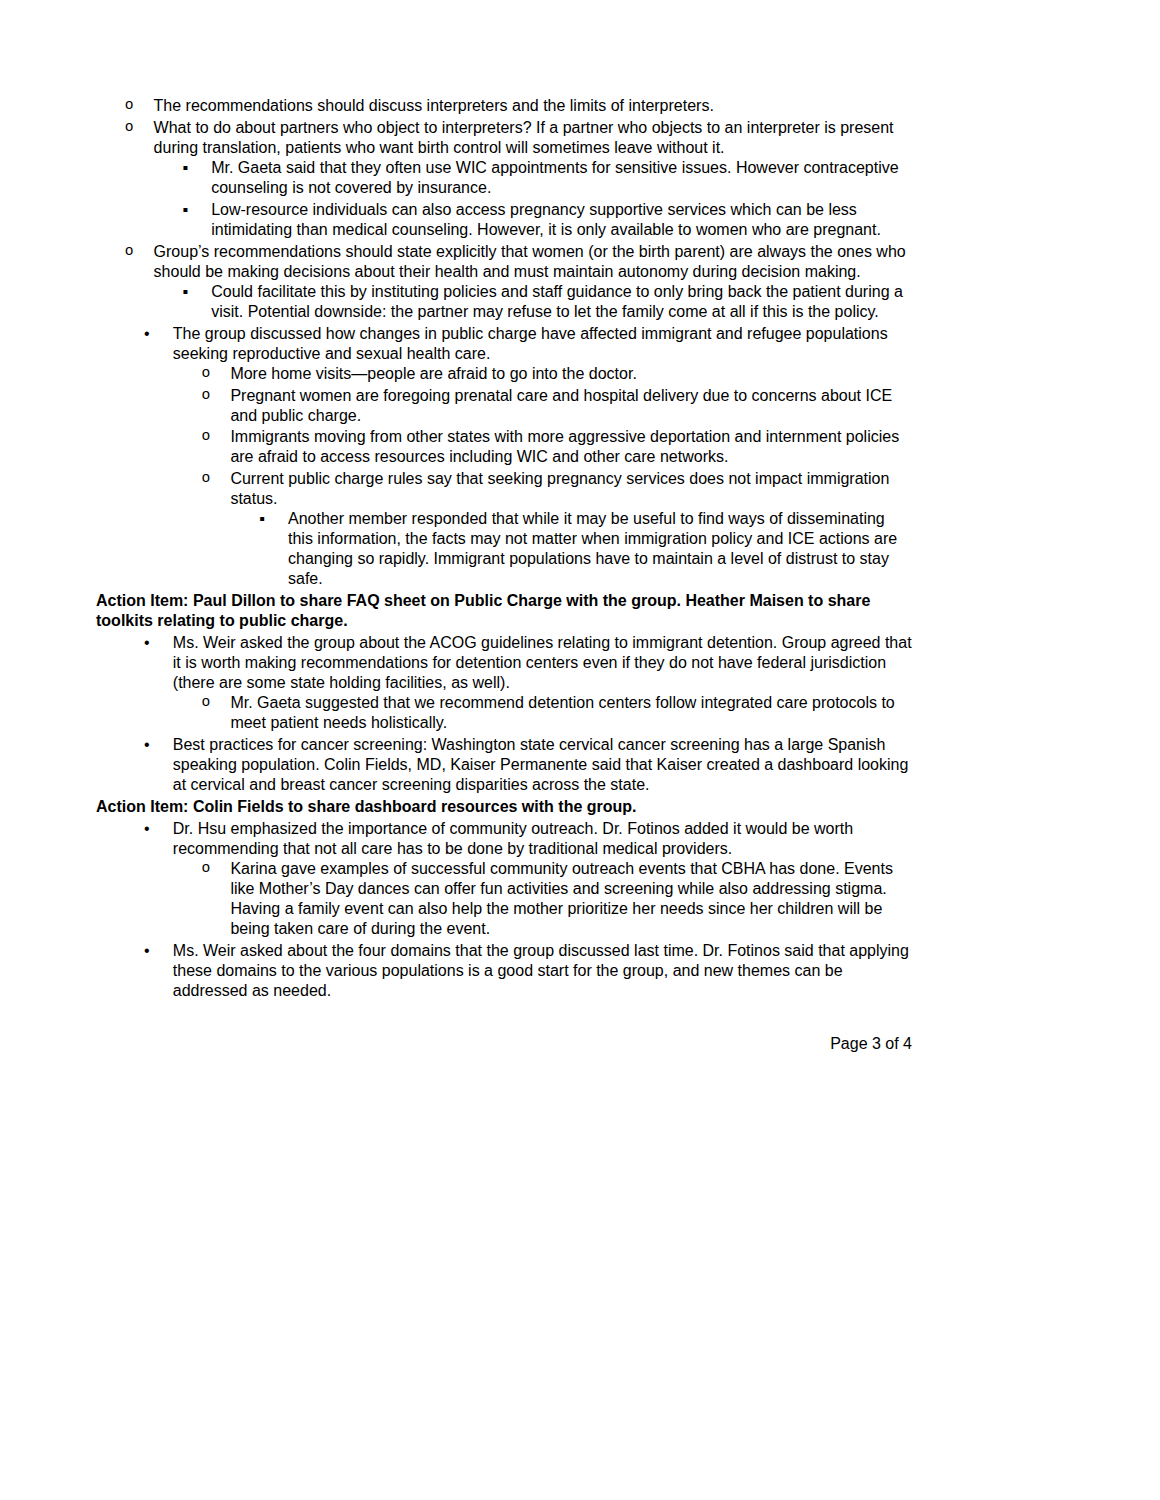The recommendations should discuss interpreters and the limits of interpreters.
What to do about partners who object to interpreters? If a partner who objects to an interpreter is present during translation, patients who want birth control will sometimes leave without it.
Mr. Gaeta said that they often use WIC appointments for sensitive issues. However contraceptive counseling is not covered by insurance.
Low-resource individuals can also access pregnancy supportive services which can be less intimidating than medical counseling. However, it is only available to women who are pregnant.
Group’s recommendations should state explicitly that women (or the birth parent) are always the ones who should be making decisions about their health and must maintain autonomy during decision making.
Could facilitate this by instituting policies and staff guidance to only bring back the patient during a visit. Potential downside: the partner may refuse to let the family come at all if this is the policy.
The group discussed how changes in public charge have affected immigrant and refugee populations seeking reproductive and sexual health care.
More home visits—people are afraid to go into the doctor.
Pregnant women are foregoing prenatal care and hospital delivery due to concerns about ICE and public charge.
Immigrants moving from other states with more aggressive deportation and internment policies are afraid to access resources including WIC and other care networks.
Current public charge rules say that seeking pregnancy services does not impact immigration status.
Another member responded that while it may be useful to find ways of disseminating this information, the facts may not matter when immigration policy and ICE actions are changing so rapidly. Immigrant populations have to maintain a level of distrust to stay safe.
Action Item: Paul Dillon to share FAQ sheet on Public Charge with the group. Heather Maisen to share toolkits relating to public charge.
Ms. Weir asked the group about the ACOG guidelines relating to immigrant detention. Group agreed that it is worth making recommendations for detention centers even if they do not have federal jurisdiction (there are some state holding facilities, as well).
Mr. Gaeta suggested that we recommend detention centers follow integrated care protocols to meet patient needs holistically.
Best practices for cancer screening: Washington state cervical cancer screening has a large Spanish speaking population. Colin Fields, MD, Kaiser Permanente said that Kaiser created a dashboard looking at cervical and breast cancer screening disparities across the state.
Action Item: Colin Fields to share dashboard resources with the group.
Dr. Hsu emphasized the importance of community outreach. Dr. Fotinos added it would be worth recommending that not all care has to be done by traditional medical providers.
Karina gave examples of successful community outreach events that CBHA has done. Events like Mother’s Day dances can offer fun activities and screening while also addressing stigma. Having a family event can also help the mother prioritize her needs since her children will be being taken care of during the event.
Ms. Weir asked about the four domains that the group discussed last time. Dr. Fotinos said that applying these domains to the various populations is a good start for the group, and new themes can be addressed as needed.
Page 3 of 4